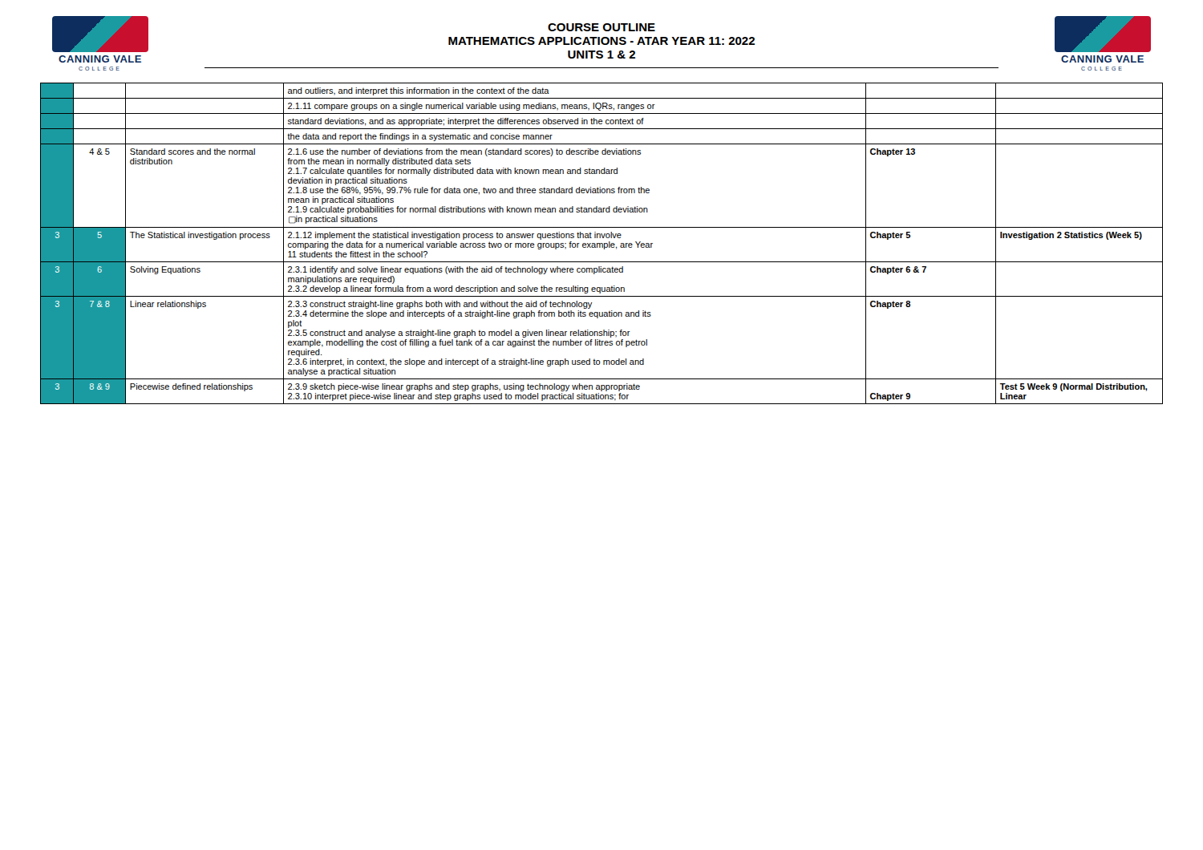CANNING VALE COLLEGE
COURSE OUTLINE
MATHEMATICS APPLICATIONS - ATAR YEAR 11: 2022
UNITS 1 & 2
CANNING VALE COLLEGE
| | | | and outliers, and interpret this information in the context of the data | | |
| | | | 2.1.11 compare groups on a single numerical variable using medians, means, IQRs, ranges or | | |
| | | | standard deviations, and as appropriate; interpret the differences observed in the context of | | |
| | | | the data and report the findings in a systematic and concise manner | | |
| | 4 & 5 | Standard scores and the normal distribution | 2.1.6 use the number of deviations from the mean (standard scores) to describe deviations from the mean in normally distributed data sets 2.1.7 calculate quantiles for normally distributed data with known mean and standard deviation in practical situations 2.1.8 use the 68%, 95%, 99.7% rule for data one, two and three standard deviations from the mean in practical situations 2.1.9 calculate probabilities for normal distributions with known mean and standard deviation ▢ in practical situations | Chapter 13 | |
| 3 | 5 | The Statistical investigation process | 2.1.12 implement the statistical investigation process to answer questions that involve comparing the data for a numerical variable across two or more groups; for example, are Year 11 students the fittest in the school? | Chapter 5 | Investigation 2 Statistics (Week 5) |
| 3 | 6 | Solving Equations | 2.3.1 identify and solve linear equations (with the aid of technology where complicated manipulations are required) 2.3.2 develop a linear formula from a word description and solve the resulting equation | Chapter 6 & 7 | |
| 3 | 7 & 8 | Linear relationships | 2.3.3 construct straight-line graphs both with and without the aid of technology 2.3.4 determine the slope and intercepts of a straight-line graph from both its equation and its plot 2.3.5 construct and analyse a straight-line graph to model a given linear relationship; for example, modelling the cost of filling a fuel tank of a car against the number of litres of petrol required. 2.3.6 interpret, in context, the slope and intercept of a straight-line graph used to model and analyse a practical situation | Chapter 8 | |
| 3 | 8 & 9 | Piecewise defined relationships | 2.3.9 sketch piece-wise linear graphs and step graphs, using technology when appropriate 2.3.10 interpret piece-wise linear and step graphs used to model practical situations; for | Chapter 9 | Test 5 Week 9 (Normal Distribution, Linear |